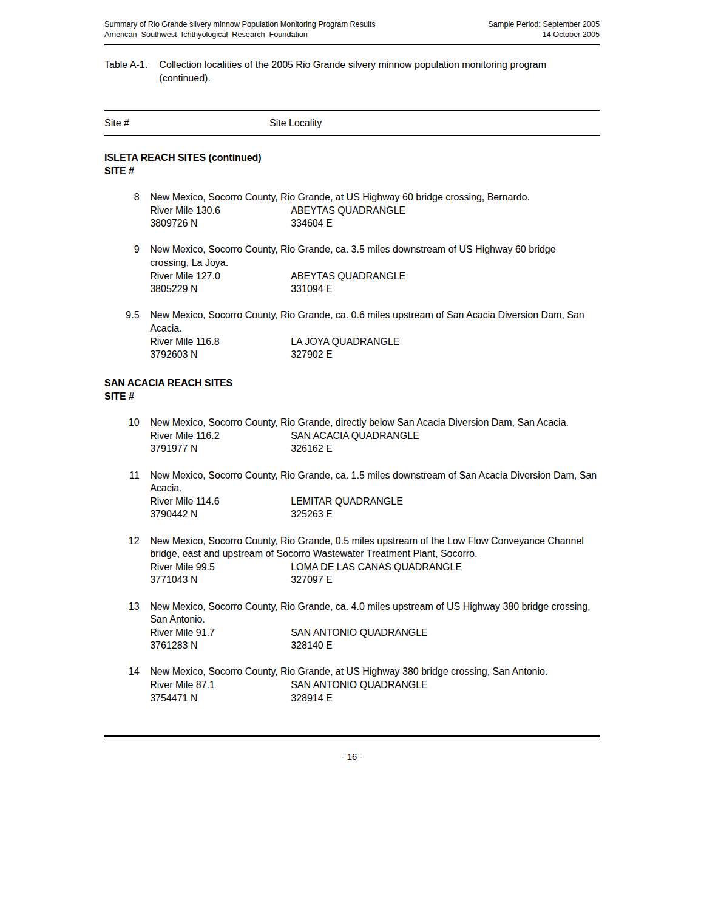Summary of Rio Grande silvery minnow Population Monitoring Program Results
Sample Period: September 2005
American Southwest Ichthyological Research Foundation
14 October 2005
Table A-1.
Collection localities of the 2005 Rio Grande silvery minnow population monitoring program (continued).
Site #
Site Locality
ISLETA REACH SITES (continued) SITE #
8
New Mexico, Socorro County, Rio Grande, at US Highway 60 bridge crossing, Bernardo.
River Mile 130.6
ABEYTAS QUADRANGLE
3809726 N
334604 E
9
New Mexico, Socorro County, Rio Grande, ca. 3.5 miles downstream of US Highway 60 bridge crossing, La Joya.
River Mile 127.0
ABEYTAS QUADRANGLE
3805229 N
331094 E
9.5
New Mexico, Socorro County, Rio Grande, ca. 0.6 miles upstream of San Acacia Diversion Dam, San Acacia.
River Mile 116.8
LA JOYA QUADRANGLE
3792603 N
327902 E
SAN ACACIA REACH SITES SITE #
10
New Mexico, Socorro County, Rio Grande, directly below San Acacia Diversion Dam, San Acacia.
River Mile 116.2
SAN ACACIA QUADRANGLE
3791977 N
326162 E
11
New Mexico, Socorro County, Rio Grande, ca. 1.5 miles downstream of San Acacia Diversion Dam, San Acacia.
River Mile 114.6
LEMITAR QUADRANGLE
3790442 N
325263 E
12
New Mexico, Socorro County, Rio Grande, 0.5 miles upstream of the Low Flow Conveyance Channel bridge, east and upstream of Socorro Wastewater Treatment Plant, Socorro.
River Mile 99.5
LOMA DE LAS CANAS QUADRANGLE
3771043 N
327097 E
13
New Mexico, Socorro County, Rio Grande, ca. 4.0 miles upstream of US Highway 380 bridge crossing, San Antonio.
River Mile 91.7
SAN ANTONIO QUADRANGLE
3761283 N
328140 E
14
New Mexico, Socorro County, Rio Grande, at US Highway 380 bridge crossing, San Antonio.
River Mile 87.1
SAN ANTONIO QUADRANGLE
3754471 N
328914 E
- 16 -